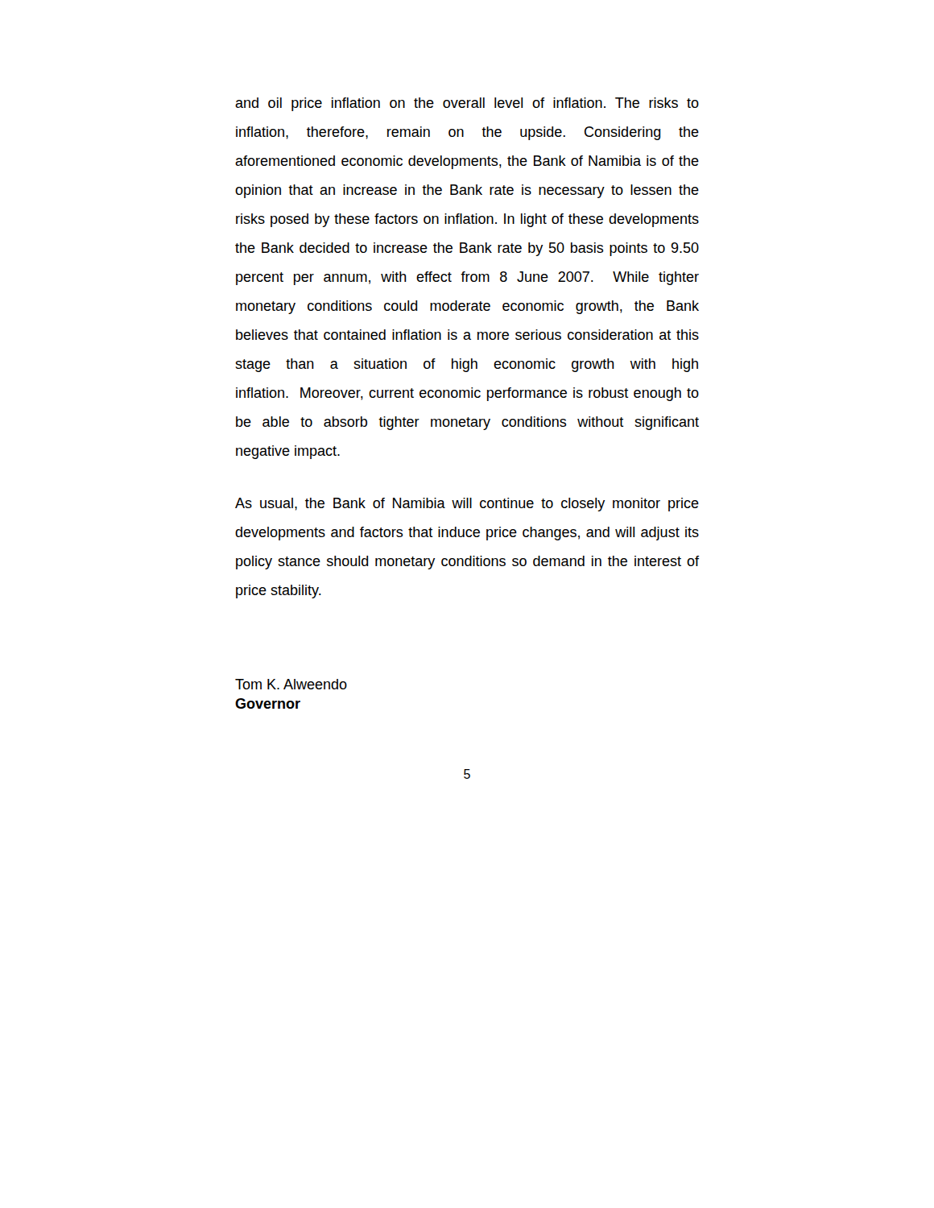and oil price inflation on the overall level of inflation. The risks to inflation, therefore, remain on the upside. Considering the aforementioned economic developments, the Bank of Namibia is of the opinion that an increase in the Bank rate is necessary to lessen the risks posed by these factors on inflation. In light of these developments the Bank decided to increase the Bank rate by 50 basis points to 9.50 percent per annum, with effect from 8 June 2007. While tighter monetary conditions could moderate economic growth, the Bank believes that contained inflation is a more serious consideration at this stage than a situation of high economic growth with high inflation. Moreover, current economic performance is robust enough to be able to absorb tighter monetary conditions without significant negative impact.
As usual, the Bank of Namibia will continue to closely monitor price developments and factors that induce price changes, and will adjust its policy stance should monetary conditions so demand in the interest of price stability.
Tom K. Alweendo
Governor
5